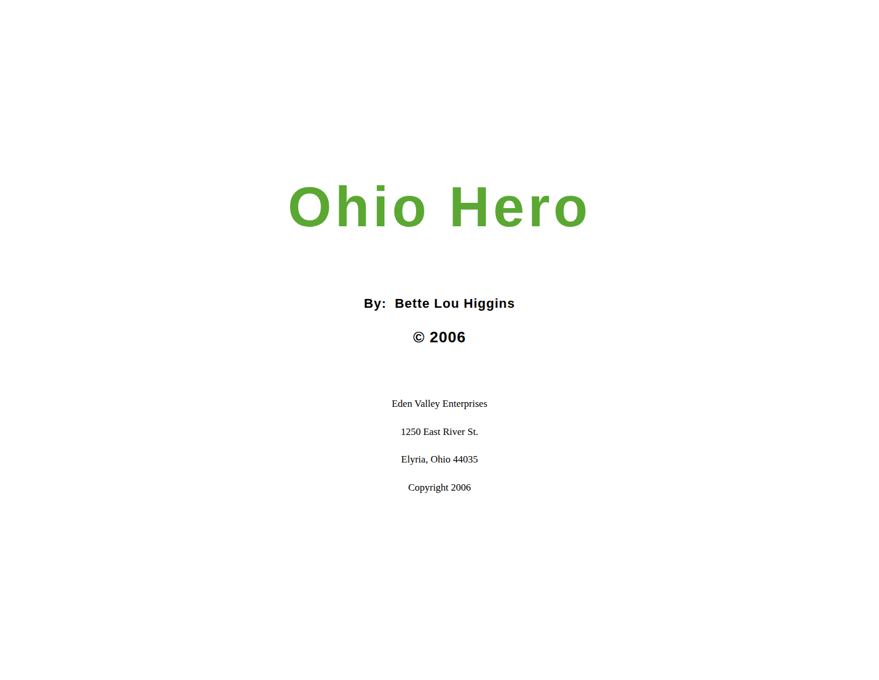Ohio Hero
By: Bette Lou Higgins
© 2006
Eden Valley Enterprises
1250 East River St.
Elyria, Ohio 44035
Copyright 2006